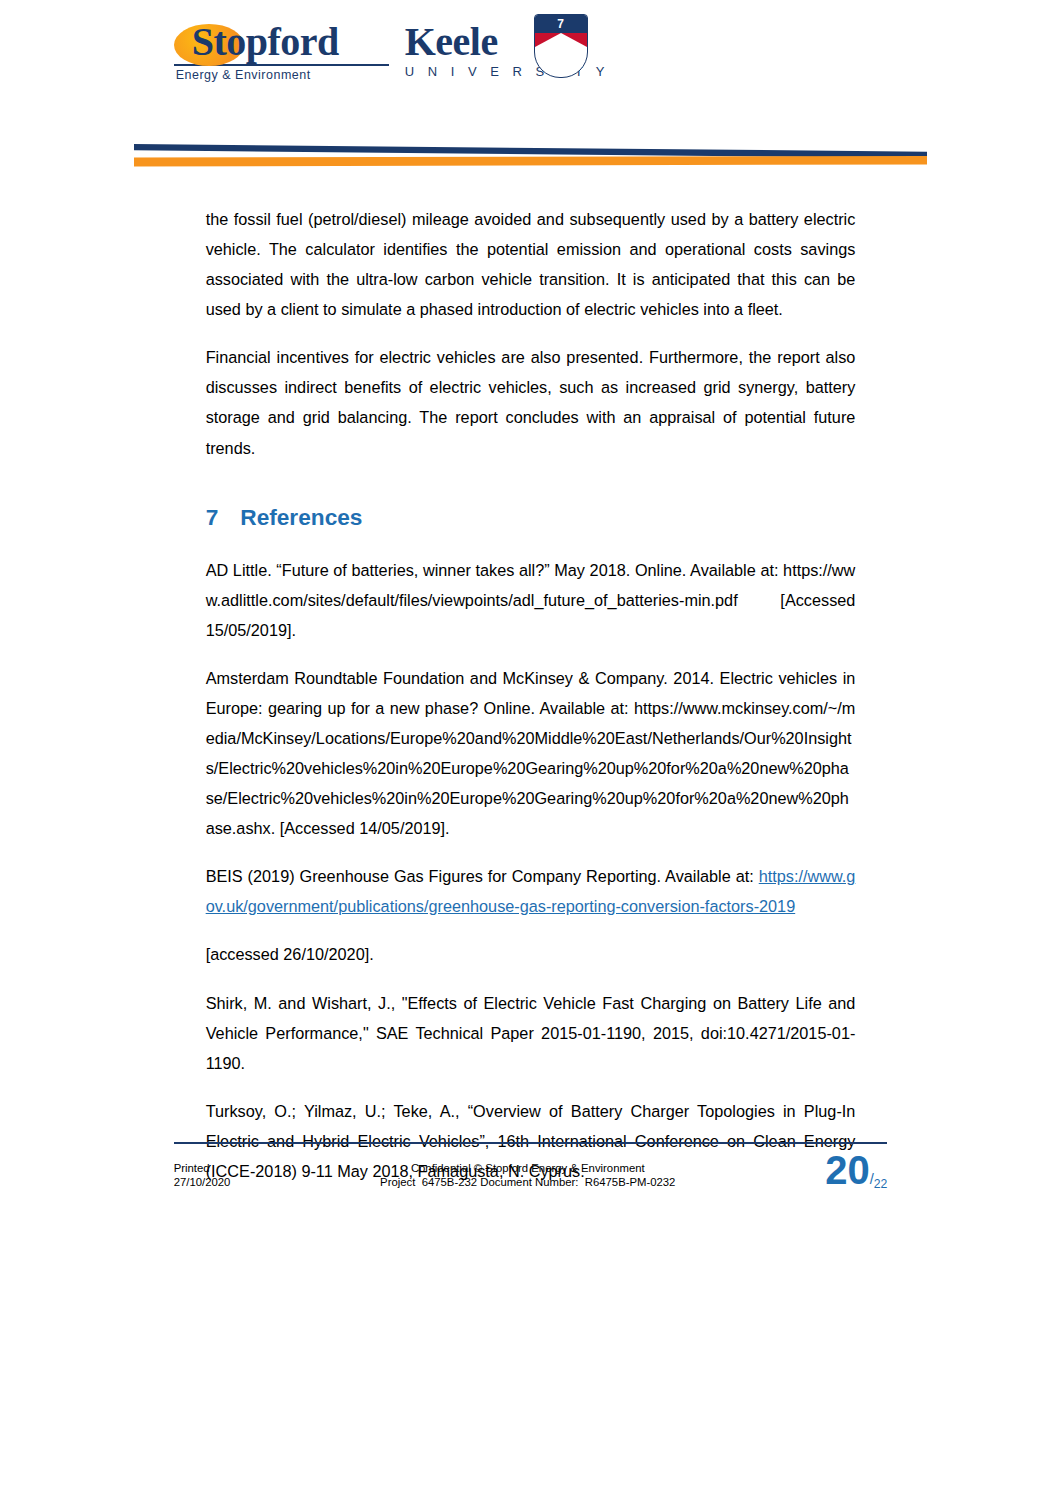Stopford
Energy & Environment
Keele
U N I V E R S I T Y
7
the fossil fuel (petrol/diesel) mileage avoided and subsequently used by a battery electric vehicle. The calculator identifies the potential emission and operational costs savings associated with the ultra-low carbon vehicle transition. It is anticipated that this can be used by a client to simulate a phased introduction of electric vehicles into a fleet.
Financial incentives for electric vehicles are also presented. Furthermore, the report also discusses indirect benefits of electric vehicles, such as increased grid synergy, battery storage and grid balancing. The report concludes with an appraisal of potential future trends.
7 References
AD Little. “Future of batteries, winner takes all?” May 2018. Online. Available at: https://www.adlittle.com/sites/default/files/viewpoints/adl_future_of_batteries-min.pdf [Accessed 15/05/2019].
Amsterdam Roundtable Foundation and McKinsey & Company. 2014. Electric vehicles in Europe: gearing up for a new phase? Online. Available at: https://www.mckinsey.com/~/media/McKinsey/Locations/Europe%20and%20Middle%20East/Netherlands/Our%20Insights/Electric%20vehicles%20in%20Europe%20Gearing%20up%20for%20a%20new%20phase/Electric%20vehicles%20in%20Europe%20Gearing%20up%20for%20a%20new%20phase.ashx. [Accessed 14/05/2019].
BEIS (2019) Greenhouse Gas Figures for Company Reporting. Available at: https://www.gov.uk/government/publications/greenhouse-gas-reporting-conversion-factors-2019
[accessed 26/10/2020].
Shirk, M. and Wishart, J., "Effects of Electric Vehicle Fast Charging on Battery Life and Vehicle Performance," SAE Technical Paper 2015-01-1190, 2015, doi:10.4271/2015-01-1190.
Turksoy, O.; Yilmaz, U.; Teke, A., “Overview of Battery Charger Topologies in Plug-In Electric and Hybrid Electric Vehicles”, 16th International Conference on Clean Energy (ICCE-2018) 9-11 May 2018, Famagusta, N. Cyprus.
Printed
27/10/2020
Confidential © Stopford Energy & Environment
Project 6475B-232 Document Number: R6475B-PM-0232
20/22